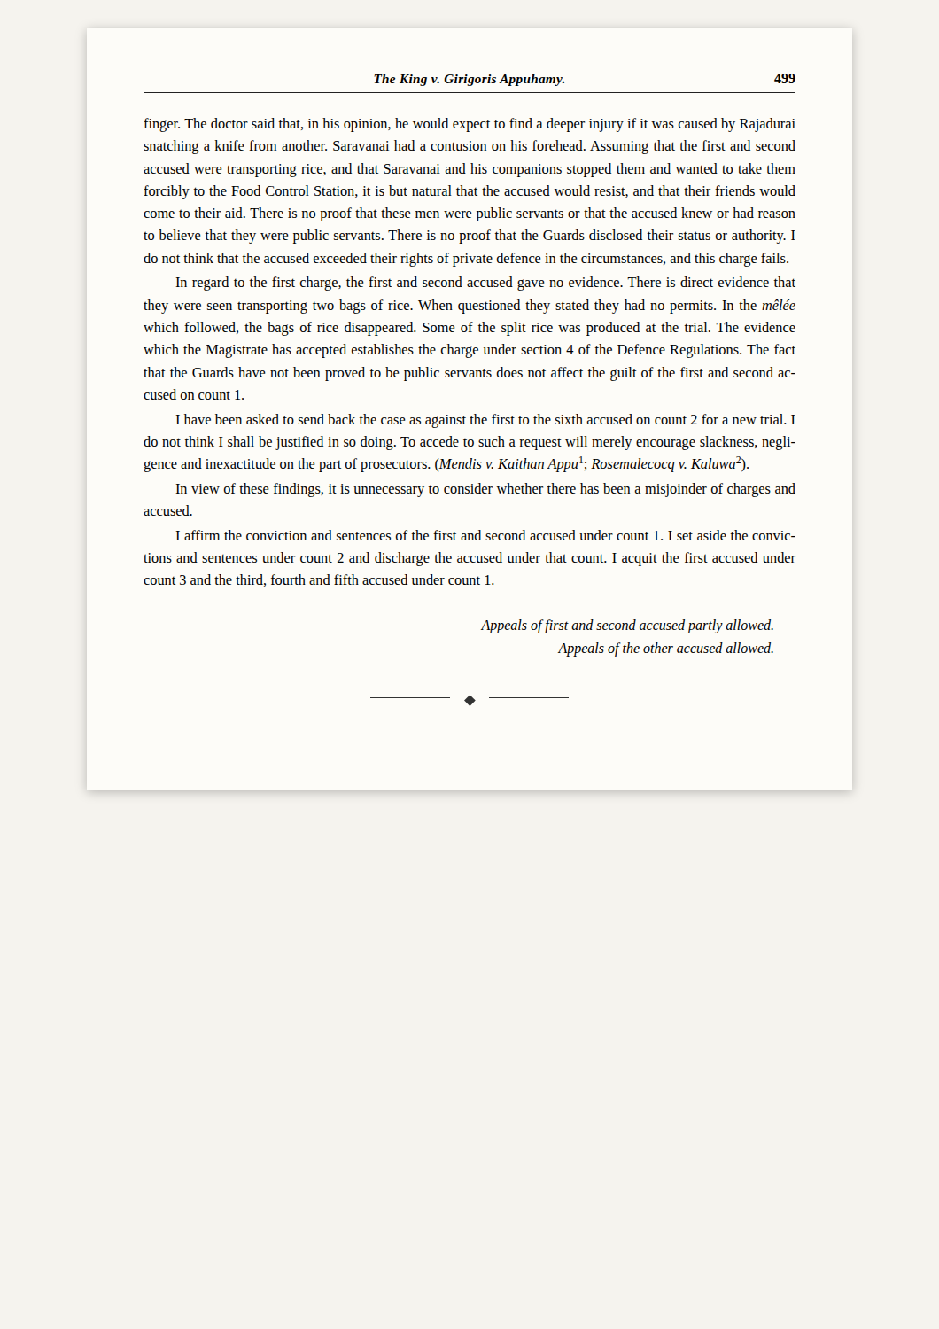The King v. Girigoris Appuhamy. 499
finger. The doctor said that, in his opinion, he would expect to find a deeper injury if it was caused by Rajadurai snatching a knife from another. Saravanai had a contusion on his forehead. Assuming that the first and second accused were transporting rice, and that Saravanai and his companions stopped them and wanted to take them forcibly to the Food Control Station, it is but natural that the accused would resist, and that their friends would come to their aid. There is no proof that these men were public servants or that the accused knew or had reason to believe that they were public servants. There is no proof that the Guards disclosed their status or authority. I do not think that the accused exceeded their rights of private defence in the circumstances, and this charge fails.
In regard to the first charge, the first and second accused gave no evidence. There is direct evidence that they were seen transporting two bags of rice. When questioned they stated they had no permits. In the mêlée which followed, the bags of rice disappeared. Some of the split rice was produced at the trial. The evidence which the Magistrate has accepted establishes the charge under section 4 of the Defence Regulations. The fact that the Guards have not been proved to be public servants does not affect the guilt of the first and second accused on count 1.
I have been asked to send back the case as against the first to the sixth accused on count 2 for a new trial. I do not think I shall be justified in so doing. To accede to such a request will merely encourage slackness, negligence and inexactitude on the part of prosecutors. (Mendis v. Kaithan Appu1; Rosemalecocq v. Kaluwa2).
In view of these findings, it is unnecessary to consider whether there has been a misjoinder of charges and accused.
I affirm the conviction and sentences of the first and second accused under count 1. I set aside the convictions and sentences under count 2 and discharge the accused under that count. I acquit the first accused under count 3 and the third, fourth and fifth accused under count 1.
Appeals of first and second accused partly allowed.
Appeals of the other accused allowed.